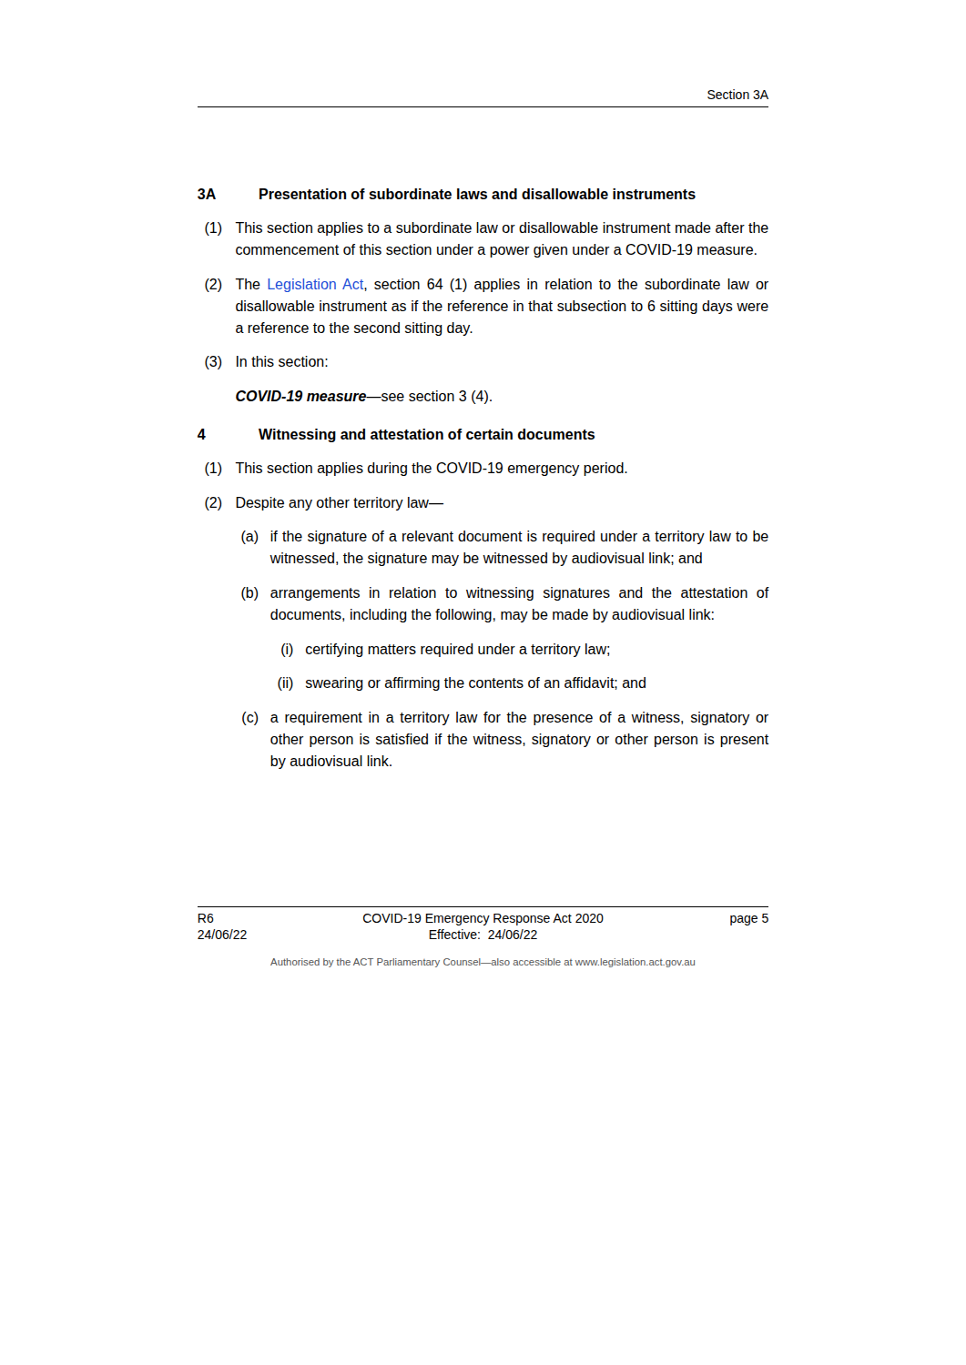Section 3A
3A Presentation of subordinate laws and disallowable instruments
(1) This section applies to a subordinate law or disallowable instrument made after the commencement of this section under a power given under a COVID-19 measure.
(2) The Legislation Act, section 64 (1) applies in relation to the subordinate law or disallowable instrument as if the reference in that subsection to 6 sitting days were a reference to the second sitting day.
(3) In this section:
COVID-19 measure—see section 3 (4).
4 Witnessing and attestation of certain documents
(1) This section applies during the COVID-19 emergency period.
(2) Despite any other territory law—
(a) if the signature of a relevant document is required under a territory law to be witnessed, the signature may be witnessed by audiovisual link; and
(b) arrangements in relation to witnessing signatures and the attestation of documents, including the following, may be made by audiovisual link:
(i) certifying matters required under a territory law;
(ii) swearing or affirming the contents of an affidavit; and
(c) a requirement in a territory law for the presence of a witness, signatory or other person is satisfied if the witness, signatory or other person is present by audiovisual link.
R6
24/06/22
COVID-19 Emergency Response Act 2020
Effective: 24/06/22
page 5
Authorised by the ACT Parliamentary Counsel—also accessible at www.legislation.act.gov.au